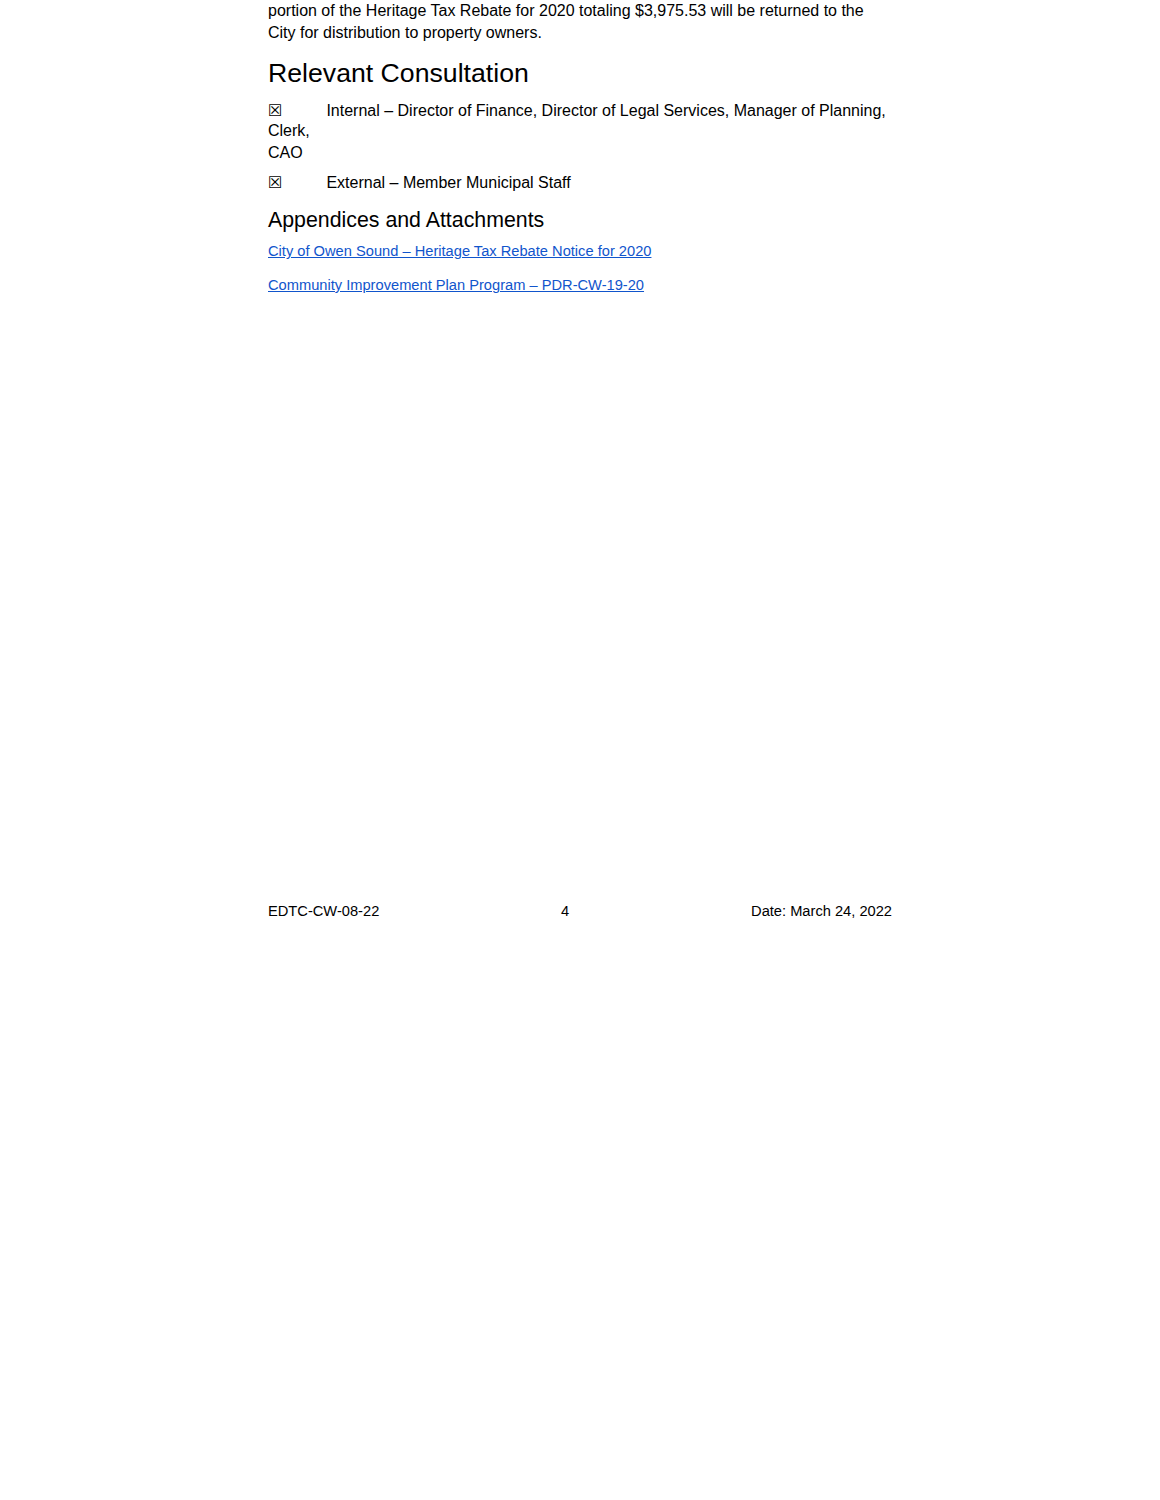portion of the Heritage Tax Rebate for 2020 totaling $3,975.53 will be returned to the City for distribution to property owners.
Relevant Consultation
☒Internal – Director of Finance, Director of Legal Services, Manager of Planning, Clerk, CAO
☒External – Member Municipal Staff
Appendices and Attachments
City of Owen Sound – Heritage Tax Rebate Notice for 2020
Community Improvement Plan Program – PDR-CW-19-20
EDTC-CW-08-22
4
Date: March 24, 2022